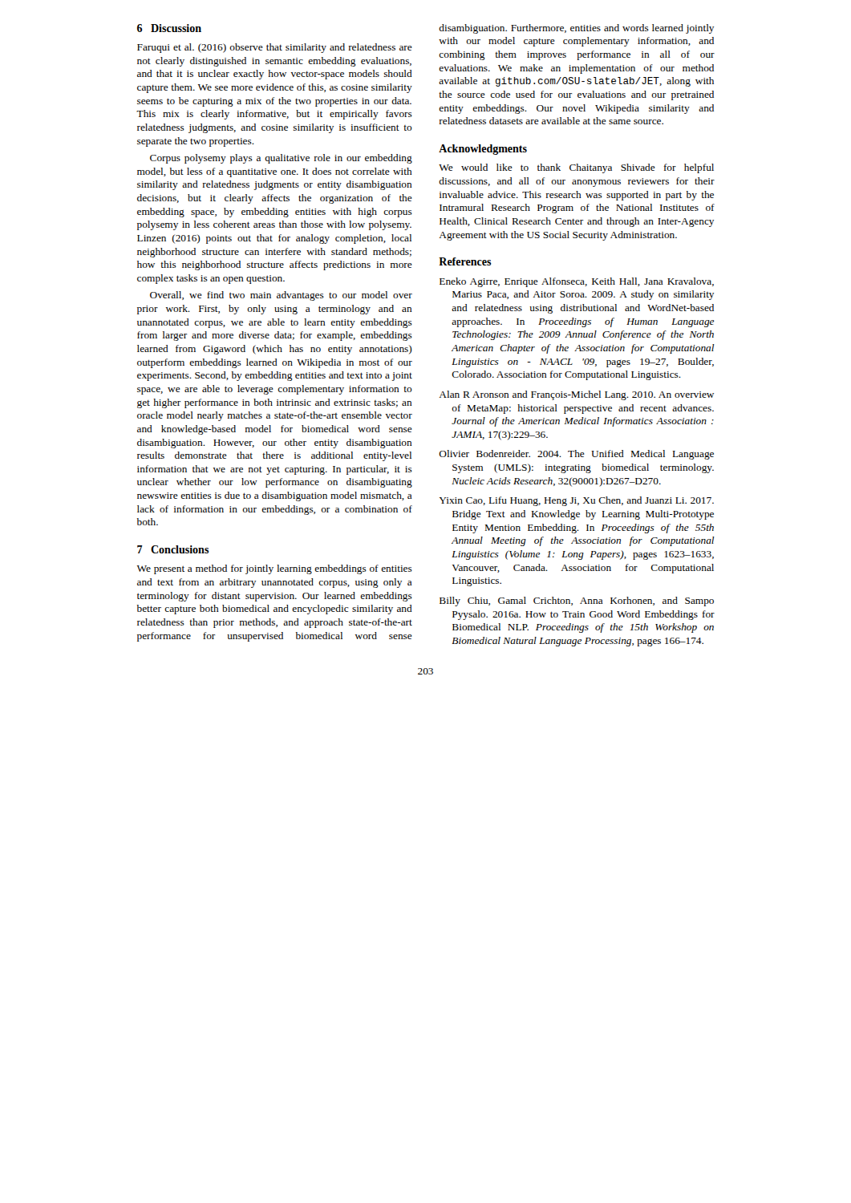6 Discussion
Faruqui et al. (2016) observe that similarity and relatedness are not clearly distinguished in semantic embedding evaluations, and that it is unclear exactly how vector-space models should capture them. We see more evidence of this, as cosine similarity seems to be capturing a mix of the two properties in our data. This mix is clearly informative, but it empirically favors relatedness judgments, and cosine similarity is insufficient to separate the two properties.
Corpus polysemy plays a qualitative role in our embedding model, but less of a quantitative one. It does not correlate with similarity and relatedness judgments or entity disambiguation decisions, but it clearly affects the organization of the embedding space, by embedding entities with high corpus polysemy in less coherent areas than those with low polysemy. Linzen (2016) points out that for analogy completion, local neighborhood structure can interfere with standard methods; how this neighborhood structure affects predictions in more complex tasks is an open question.
Overall, we find two main advantages to our model over prior work. First, by only using a terminology and an unannotated corpus, we are able to learn entity embeddings from larger and more diverse data; for example, embeddings learned from Gigaword (which has no entity annotations) outperform embeddings learned on Wikipedia in most of our experiments. Second, by embedding entities and text into a joint space, we are able to leverage complementary information to get higher performance in both intrinsic and extrinsic tasks; an oracle model nearly matches a state-of-the-art ensemble vector and knowledge-based model for biomedical word sense disambiguation. However, our other entity disambiguation results demonstrate that there is additional entity-level information that we are not yet capturing. In particular, it is unclear whether our low performance on disambiguating newswire entities is due to a disambiguation model mismatch, a lack of information in our embeddings, or a combination of both.
7 Conclusions
We present a method for jointly learning embeddings of entities and text from an arbitrary unannotated corpus, using only a terminology for distant supervision. Our learned embeddings better capture both biomedical and encyclopedic similarity and relatedness than prior methods, and approach state-of-the-art performance for unsupervised biomedical word sense disambiguation. Furthermore, entities and words learned jointly with our model capture complementary information, and combining them improves performance in all of our evaluations. We make an implementation of our method available at github.com/OSU-slatelab/JET, along with the source code used for our evaluations and our pretrained entity embeddings. Our novel Wikipedia similarity and relatedness datasets are available at the same source.
Acknowledgments
We would like to thank Chaitanya Shivade for helpful discussions, and all of our anonymous reviewers for their invaluable advice. This research was supported in part by the Intramural Research Program of the National Institutes of Health, Clinical Research Center and through an Inter-Agency Agreement with the US Social Security Administration.
References
Eneko Agirre, Enrique Alfonseca, Keith Hall, Jana Kravalova, Marius Paca, and Aitor Soroa. 2009. A study on similarity and relatedness using distributional and WordNet-based approaches. In Proceedings of Human Language Technologies: The 2009 Annual Conference of the North American Chapter of the Association for Computational Linguistics on - NAACL '09, pages 19–27, Boulder, Colorado. Association for Computational Linguistics.
Alan R Aronson and François-Michel Lang. 2010. An overview of MetaMap: historical perspective and recent advances. Journal of the American Medical Informatics Association : JAMIA, 17(3):229–36.
Olivier Bodenreider. 2004. The Unified Medical Language System (UMLS): integrating biomedical terminology. Nucleic Acids Research, 32(90001):D267–D270.
Yixin Cao, Lifu Huang, Heng Ji, Xu Chen, and Juanzi Li. 2017. Bridge Text and Knowledge by Learning Multi-Prototype Entity Mention Embedding. In Proceedings of the 55th Annual Meeting of the Association for Computational Linguistics (Volume 1: Long Papers), pages 1623–1633, Vancouver, Canada. Association for Computational Linguistics.
Billy Chiu, Gamal Crichton, Anna Korhonen, and Sampo Pyysalo. 2016a. How to Train Good Word Embeddings for Biomedical NLP. Proceedings of the 15th Workshop on Biomedical Natural Language Processing, pages 166–174.
203